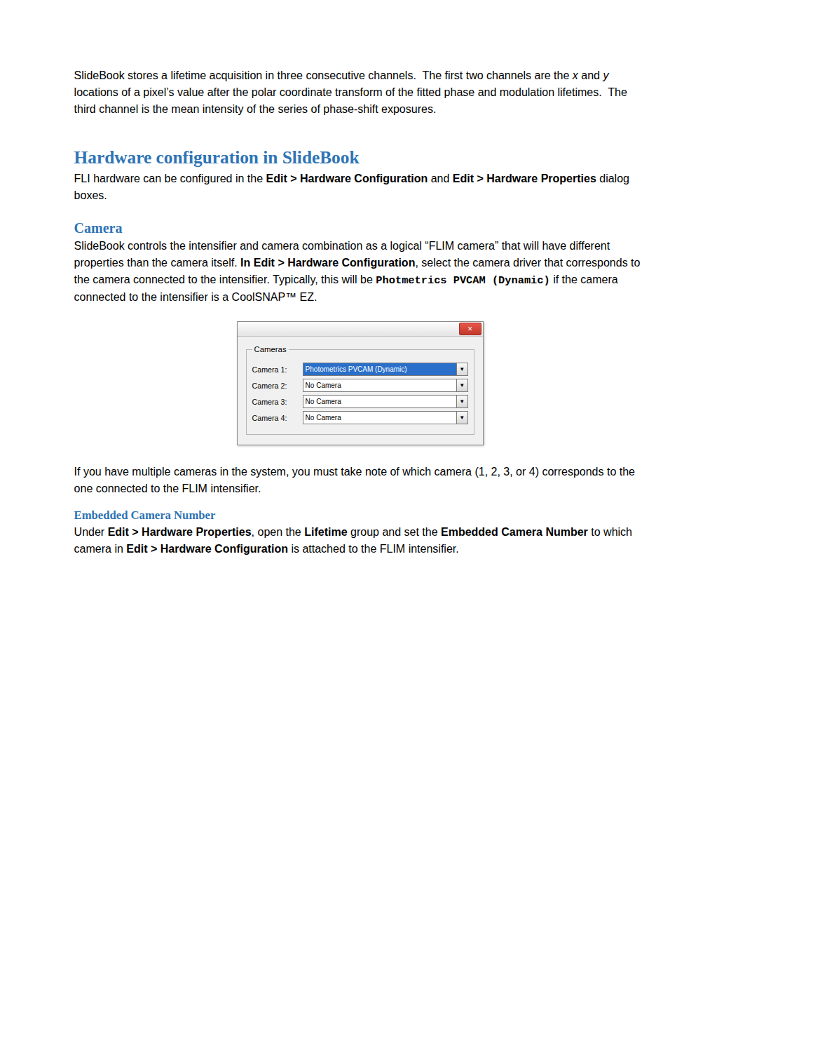SlideBook stores a lifetime acquisition in three consecutive channels. The first two channels are the x and y locations of a pixel’s value after the polar coordinate transform of the fitted phase and modulation lifetimes. The third channel is the mean intensity of the series of phase-shift exposures.
Hardware configuration in SlideBook
FLI hardware can be configured in the Edit > Hardware Configuration and Edit > Hardware Properties dialog boxes.
Camera
SlideBook controls the intensifier and camera combination as a logical “FLIM camera” that will have different properties than the camera itself. In Edit > Hardware Configuration, select the camera driver that corresponds to the camera connected to the intensifier. Typically, this will be Photmetrics PVCAM (Dynamic) if the camera connected to the intensifier is a CoolSNAP™ EZ.
✕
Cameras
Camera 1:
Photometrics PVCAM (Dynamic)
▼
Camera 2:
No Camera
▼
Camera 3:
No Camera
▼
Camera 4:
No Camera
▼
If you have multiple cameras in the system, you must take note of which camera (1, 2, 3, or 4) corresponds to the one connected to the FLIM intensifier.
Embedded Camera Number
Under Edit > Hardware Properties, open the Lifetime group and set the Embedded Camera Number to which camera in Edit > Hardware Configuration is attached to the FLIM intensifier.